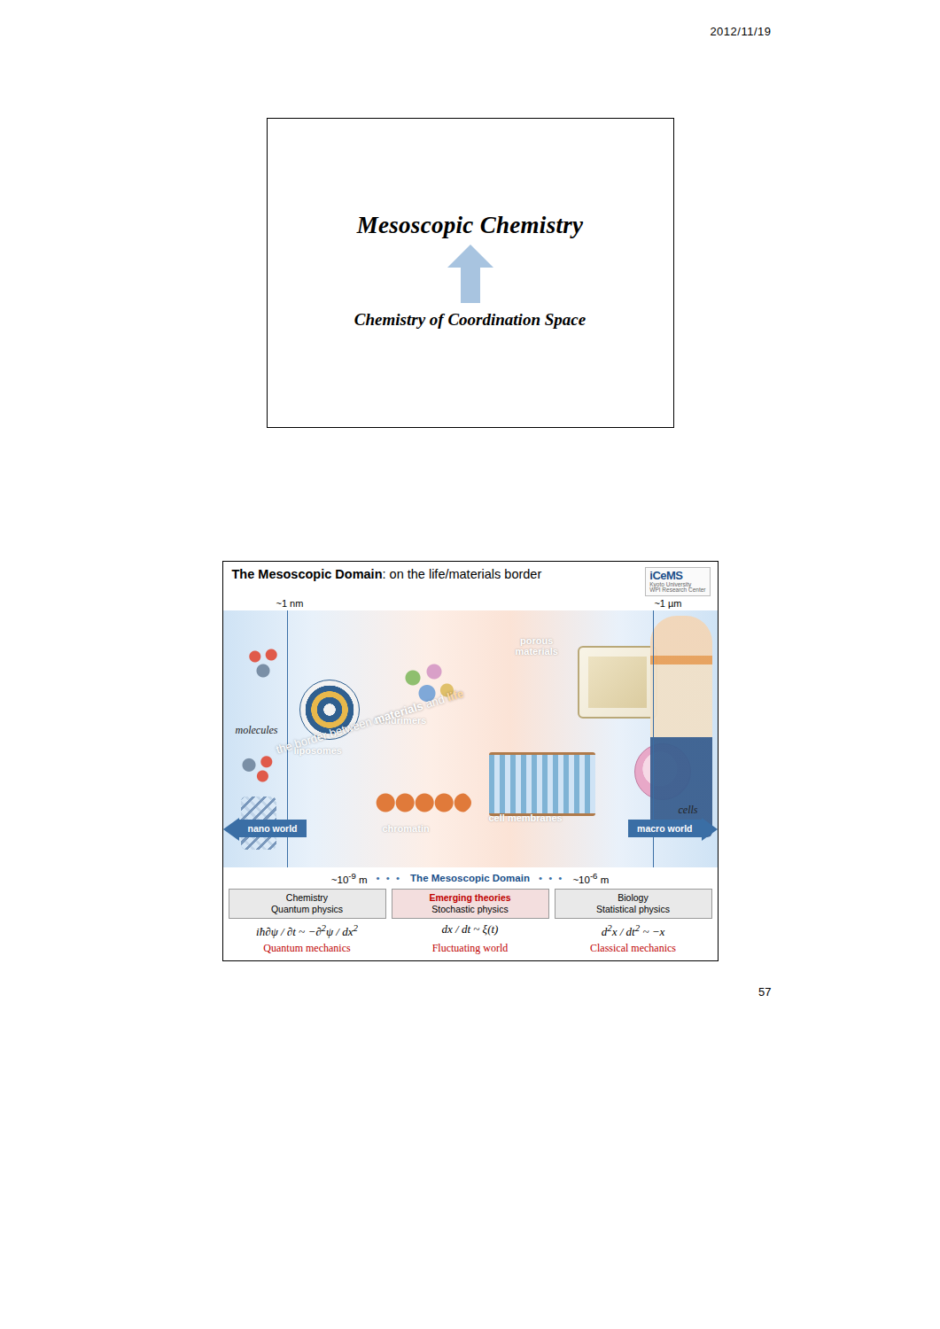2012/11/19
Mesoscopic Chemistry
Chemistry of Coordination Space
The Mesoscopic Domain: on the life/materials border
iCeMS Kyoto University
WPI Research Center
~1 nm ~1 µm
molecules
liposomes
dendrimers
porous
materials
chromatin
cell membranes
cells
the border between materials and life
nano world
macro world
~10-9 m • • • The Mesoscopic Domain • • • ~10-6 m
Chemistry
Quantum physics
Emerging theories
Stochastic physics
Biology
Statistical physics
iħ∂ψ / ∂t ~ −∂2ψ / dx2
dx / dt ~ ξ(t)
d2x / dt2 ~ −x
Quantum mechanics
Fluctuating world
Classical mechanics
57